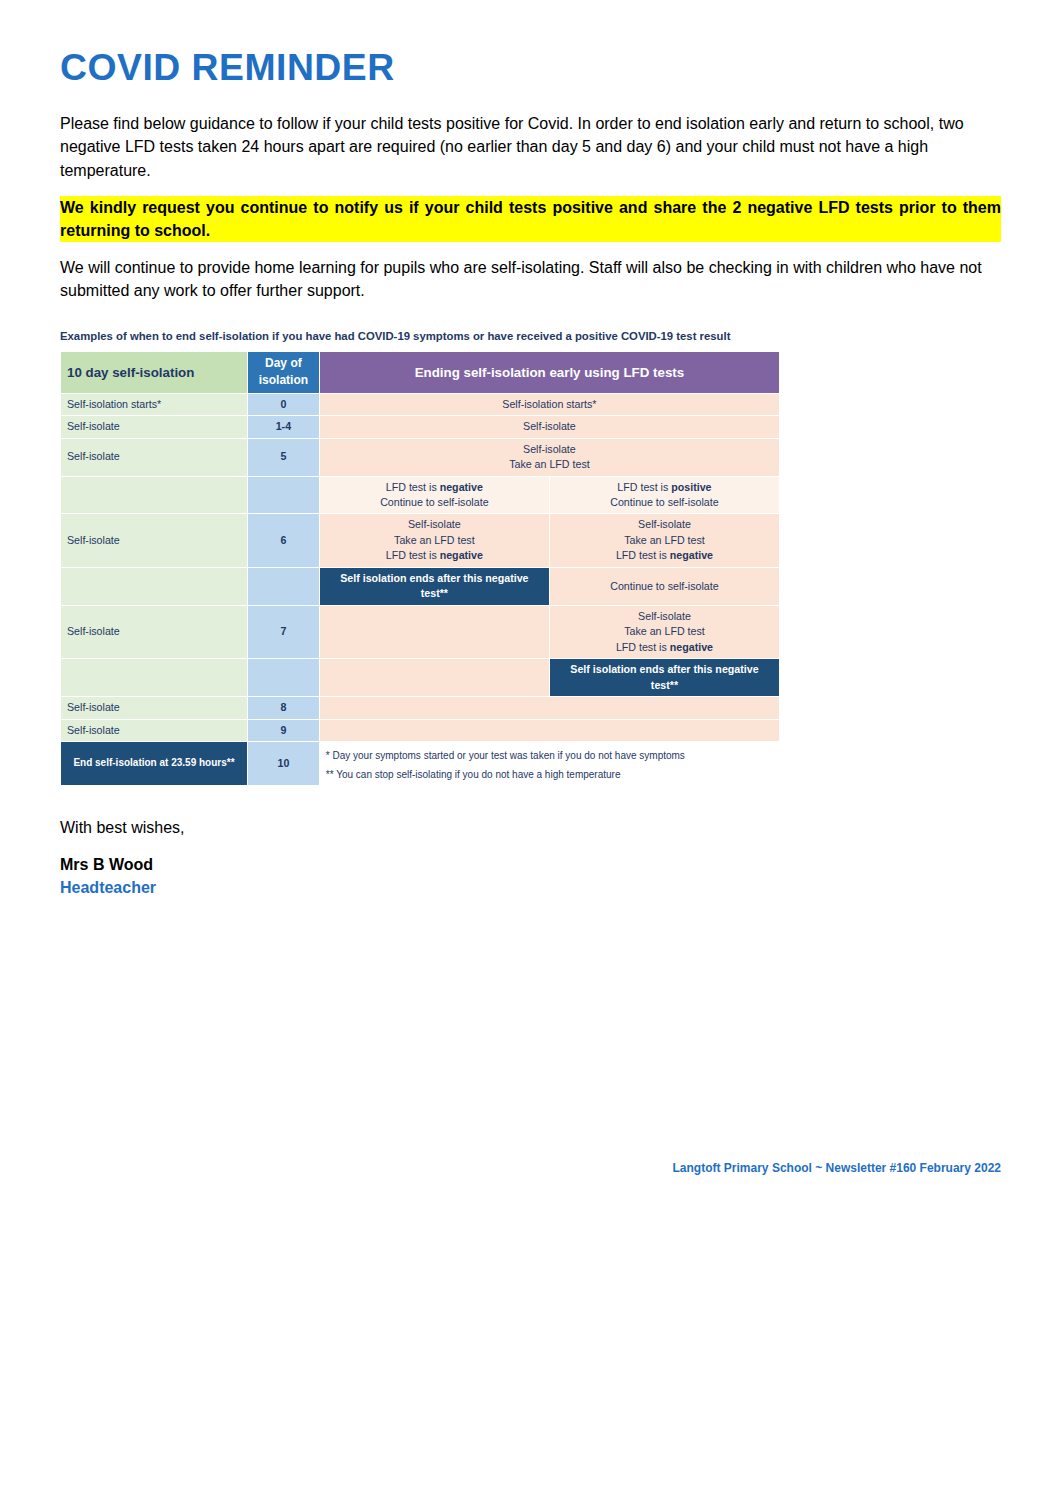COVID REMINDER
Please find below guidance to follow if your child tests positive for Covid. In order to end isolation early and return to school, two negative LFD tests taken 24 hours apart are required (no earlier than day 5 and day 6) and your child must not have a high temperature.
We kindly request you continue to notify us if your child tests positive and share the 2 negative LFD tests prior to them returning to school.
We will continue to provide home learning for pupils who are self-isolating. Staff will also be checking in with children who have not submitted any work to offer further support.
Examples of when to end self-isolation if you have had COVID-19 symptoms or have received a positive COVID-19 test result
| 10 day self-isolation | Day of isolation | Ending self-isolation early using LFD tests |
| --- | --- | --- |
| Self-isolation starts* | 0 | Self-isolation starts* |
| Self-isolate | 1-4 | Self-isolate |
| Self-isolate | 5 | Self-isolate Take an LFD test |
| | | LFD test is negative Continue to self-isolate | LFD test is positive Continue to self-isolate |
| Self-isolate | 6 | Self-isolate Take an LFD test LFD test is negative | Self-isolate Take an LFD test LFD test is negative |
| | | Self isolation ends after this negative test** | Continue to self-isolate |
| Self-isolate | 7 | | Self-isolate Take an LFD test LFD test is negative |
| | | | Self isolation ends after this negative test** |
| Self-isolate | 8 | |
| Self-isolate | 9 | |
| End self-isolation at 23.59 hours** | 10 | * Day your symptoms started or your test was taken if you do not have symptoms ** You can stop self-isolating if you do not have a high temperature |
With best wishes,
Mrs B Wood
Headteacher
Langtoft Primary School ~ Newsletter #160 February 2022